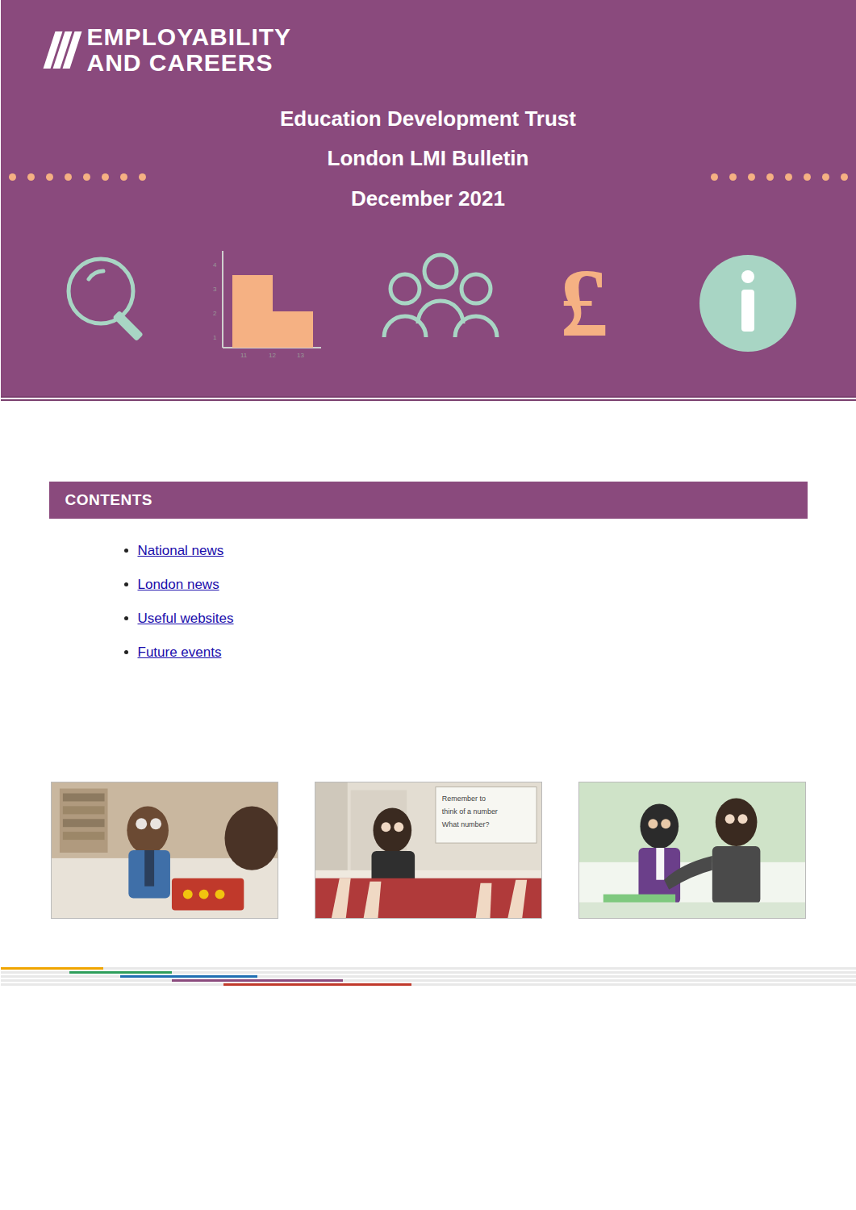EMPLOYABILITY
AND CAREERS
Education Development Trust
London LMI Bulletin
December 2021
4 3 2 1 11 12 13 £
CONTENTS
National news
London news
Useful websites
Future events
Remember to think of a number What number?